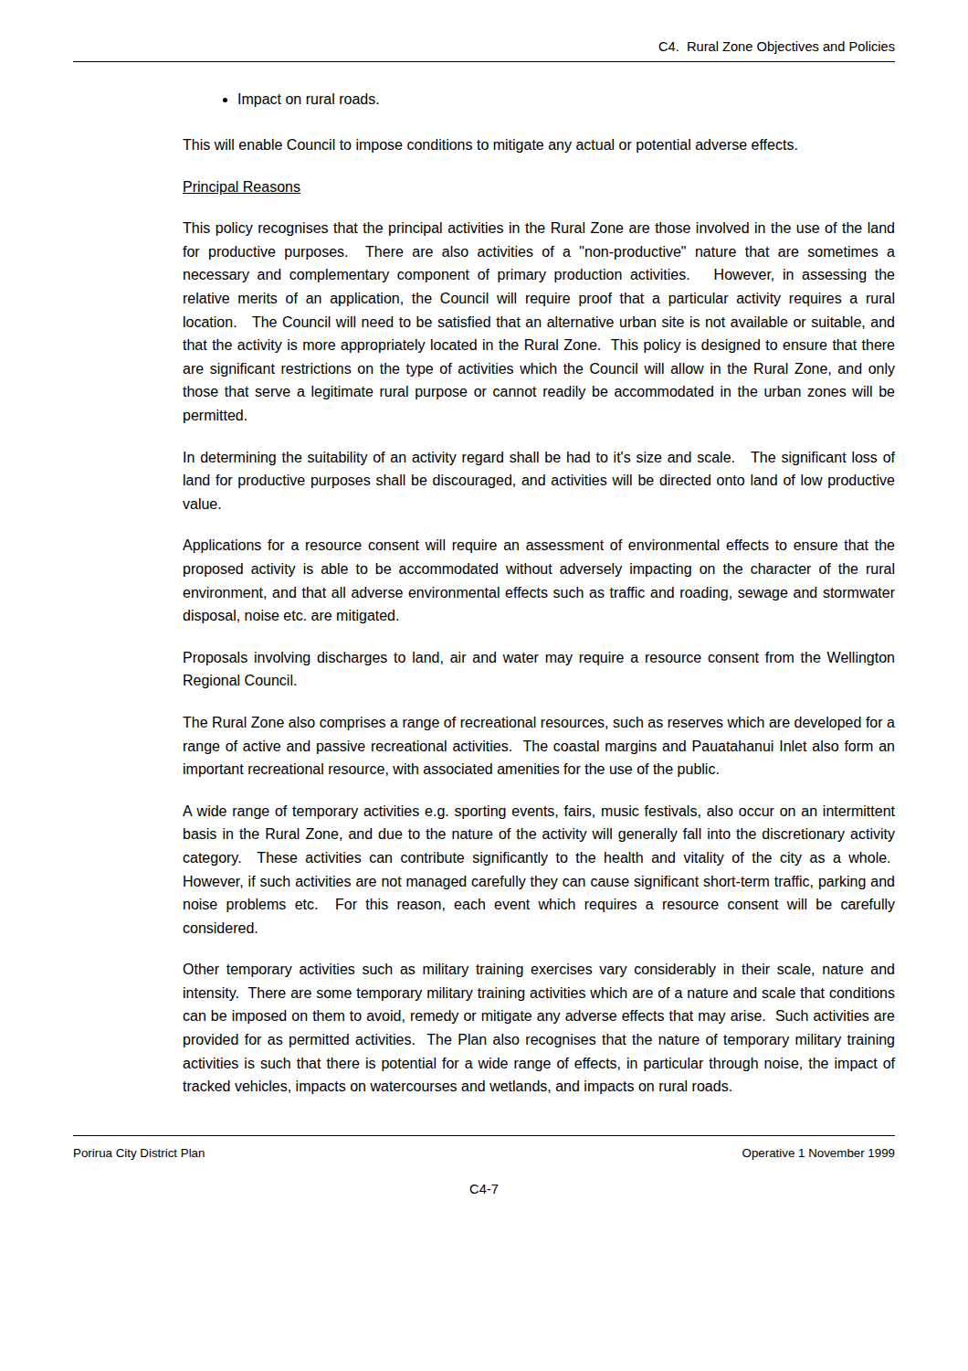C4. Rural Zone Objectives and Policies
Impact on rural roads.
This will enable Council to impose conditions to mitigate any actual or potential adverse effects.
Principal Reasons
This policy recognises that the principal activities in the Rural Zone are those involved in the use of the land for productive purposes. There are also activities of a "non-productive" nature that are sometimes a necessary and complementary component of primary production activities. However, in assessing the relative merits of an application, the Council will require proof that a particular activity requires a rural location. The Council will need to be satisfied that an alternative urban site is not available or suitable, and that the activity is more appropriately located in the Rural Zone. This policy is designed to ensure that there are significant restrictions on the type of activities which the Council will allow in the Rural Zone, and only those that serve a legitimate rural purpose or cannot readily be accommodated in the urban zones will be permitted.
In determining the suitability of an activity regard shall be had to it's size and scale. The significant loss of land for productive purposes shall be discouraged, and activities will be directed onto land of low productive value.
Applications for a resource consent will require an assessment of environmental effects to ensure that the proposed activity is able to be accommodated without adversely impacting on the character of the rural environment, and that all adverse environmental effects such as traffic and roading, sewage and stormwater disposal, noise etc. are mitigated.
Proposals involving discharges to land, air and water may require a resource consent from the Wellington Regional Council.
The Rural Zone also comprises a range of recreational resources, such as reserves which are developed for a range of active and passive recreational activities. The coastal margins and Pauatahanui Inlet also form an important recreational resource, with associated amenities for the use of the public.
A wide range of temporary activities e.g. sporting events, fairs, music festivals, also occur on an intermittent basis in the Rural Zone, and due to the nature of the activity will generally fall into the discretionary activity category. These activities can contribute significantly to the health and vitality of the city as a whole. However, if such activities are not managed carefully they can cause significant short-term traffic, parking and noise problems etc. For this reason, each event which requires a resource consent will be carefully considered.
Other temporary activities such as military training exercises vary considerably in their scale, nature and intensity. There are some temporary military training activities which are of a nature and scale that conditions can be imposed on them to avoid, remedy or mitigate any adverse effects that may arise. Such activities are provided for as permitted activities. The Plan also recognises that the nature of temporary military training activities is such that there is potential for a wide range of effects, in particular through noise, the impact of tracked vehicles, impacts on watercourses and wetlands, and impacts on rural roads.
Porirua City District Plan Operative 1 November 1999
C4-7